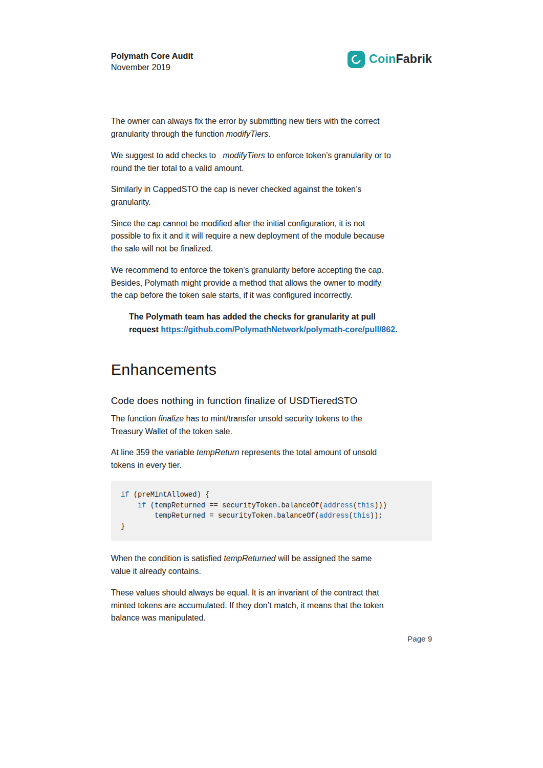Polymath Core Audit November 2019
Coin Fabrik
The owner can always fix the error by submitting new tiers with the correct granularity through the function modifyTiers.
We suggest to add checks to _modifyTiers to enforce token’s granularity or to round the tier total to a valid amount.
Similarly in CappedSTO the cap is never checked against the token’s granularity.
Since the cap cannot be modified after the initial configuration, it is not possible to fix it and it will require a new deployment of the module because the sale will not be finalized.
We recommend to enforce the token’s granularity before accepting the cap. Besides, Polymath might provide a method that allows the owner to modify the cap before the token sale starts, if it was configured incorrectly.
The Polymath team has added the checks for granularity at pull request https://github.com/PolymathNetwork/polymath-core/pull/862.
Enhancements
Code does nothing in function finalize of USDTieredSTO
The function finalize has to mint/transfer unsold security tokens to the Treasury Wallet of the token sale.
At line 359 the variable tempReturn represents the total amount of unsold tokens in every tier.
if (preMintAllowed) {
    if (tempReturned == securityToken.balanceOf(address(this)))
        tempReturned = securityToken.balanceOf(address(this));
}
When the condition is satisfied tempReturned will be assigned the same value it already contains.
These values should always be equal. It is an invariant of the contract that minted tokens are accumulated. If they don’t match, it means that the token balance was manipulated.
Page 9